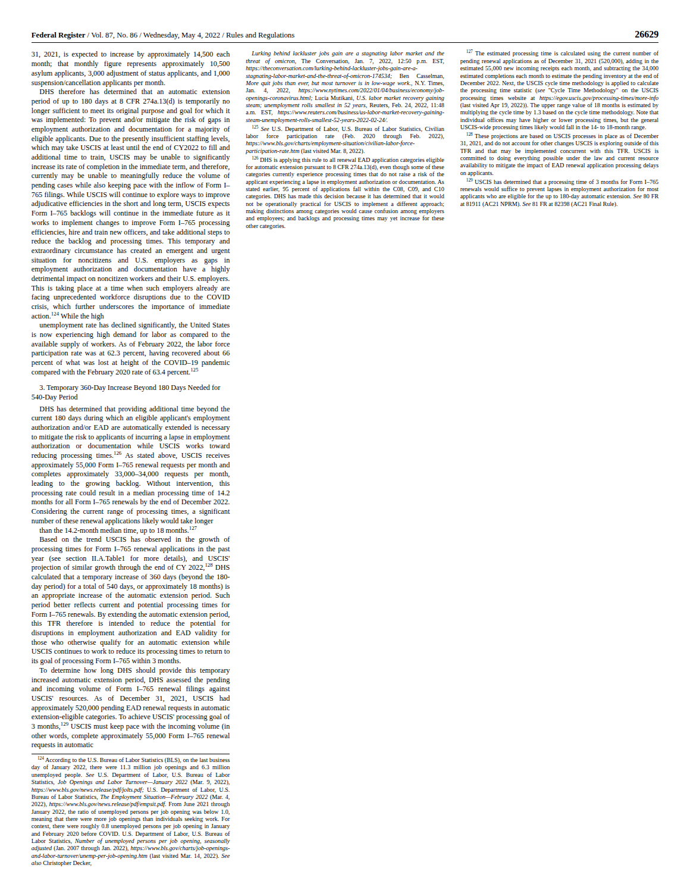Federal Register / Vol. 87, No. 86 / Wednesday, May 4, 2022 / Rules and Regulations
26629
31, 2021, is expected to increase by approximately 14,500 each month; that monthly figure represents approximately 10,500 asylum applicants, 3,000 adjustment of status applicants, and 1,000 suspension/cancellation applicants per month.
DHS therefore has determined that an automatic extension period of up to 180 days at 8 CFR 274a.13(d) is temporarily no longer sufficient to meet its original purpose and goal for which it was implemented: To prevent and/or mitigate the risk of gaps in employment authorization and documentation for a majority of eligible applicants. Due to the presently insufficient staffing levels, which may take USCIS at least until the end of CY2022 to fill and additional time to train, USCIS may be unable to significantly increase its rate of completion in the immediate term, and therefore, currently may be unable to meaningfully reduce the volume of pending cases while also keeping pace with the inflow of Form I–765 filings. While USCIS will continue to explore ways to improve adjudicative efficiencies in the short and long term, USCIS expects Form I–765 backlogs will continue in the immediate future as it works to implement changes to improve Form I–765 processing efficiencies, hire and train new officers, and take additional steps to reduce the backlog and processing times. This temporary and extraordinary circumstance has created an emergent and urgent situation for noncitizens and U.S. employers as gaps in employment authorization and documentation have a highly detrimental impact on noncitizen workers and their U.S. employers. This is taking place at a time when such employers already are facing unprecedented workforce disruptions due to the COVID crisis, which further underscores the importance of immediate action.124 While the high
unemployment rate has declined significantly, the United States is now experiencing high demand for labor as compared to the available supply of workers. As of February 2022, the labor force participation rate was at 62.3 percent, having recovered about 66 percent of what was lost at height of the COVID–19 pandemic compared with the February 2020 rate of 63.4 percent.125
3. Temporary 360-Day Increase Beyond 180 Days Needed for 540-Day Period
DHS has determined that providing additional time beyond the current 180 days during which an eligible applicant's employment authorization and/or EAD are automatically extended is necessary to mitigate the risk to applicants of incurring a lapse in employment authorization or documentation while USCIS works toward reducing processing times.126 As stated above, USCIS receives approximately 55,000 Form I–765 renewal requests per month and completes approximately 33,000–34,000 requests per month, leading to the growing backlog. Without intervention, this processing rate could result in a median processing time of 14.2 months for all Form I–765 renewals by the end of December 2022. Considering the current range of processing times, a significant number of these renewal applications likely would take longer
than the 14.2-month median time, up to 18 months.127
Based on the trend USCIS has observed in the growth of processing times for Form I–765 renewal applications in the past year (see section II.A.Table1 for more details), and USCIS' projection of similar growth through the end of CY 2022,128 DHS calculated that a temporary increase of 360 days (beyond the 180-day period) for a total of 540 days, or approximately 18 months) is an appropriate increase of the automatic extension period. Such period better reflects current and potential processing times for Form I–765 renewals. By extending the automatic extension period, this TFR therefore is intended to reduce the potential for disruptions in employment authorization and EAD validity for those who otherwise qualify for an automatic extension while USCIS continues to work to reduce its processing times to return to its goal of processing Form I–765 within 3 months.
To determine how long DHS should provide this temporary increased automatic extension period, DHS assessed the pending and incoming volume of Form I–765 renewal filings against USCIS' resources. As of December 31, 2021, USCIS had approximately 520,000 pending EAD renewal requests in automatic extension-eligible categories. To achieve USCIS' processing goal of 3 months,129 USCIS must keep pace with the incoming volume (in other words, complete approximately 55,000 Form I–765 renewal requests in automatic
124 According to the U.S. Bureau of Labor Statistics (BLS), on the last business day of January 2022, there were 11.3 million job openings and 6.3 million unemployed people. See U.S. Department of Labor, U.S. Bureau of Labor Statistics, Job Openings and Labor Turnover—January 2022 (Mar. 9, 2022), https://www.bls.gov/news.release/pdf/jolts.pdf; U.S. Department of Labor, U.S. Bureau of Labor Statistics, The Employment Situation—February 2022 (Mar. 4, 2022), https://www.bls.gov/news.release/pdf/empsit.pdf. From June 2021 through January 2022, the ratio of unemployed persons per job opening was below 1.0, meaning that there were more job openings than individuals seeking work. For context, there were roughly 0.8 unemployed persons per job opening in January and February 2020 before COVID. U.S. Department of Labor, U.S. Bureau of Labor Statistics, Number of unemployed persons per job opening, seasonally adjusted (Jan. 2007 through Jan. 2022), https://www.bls.gov/charts/job-openings-and-labor-turnover/unemp-per-job-opening.htm (last visited Mar. 14, 2022). See also Christopher Decker,
Lurking behind lackluster jobs gain are a stagnating labor market and the threat of omicron, The Conversation, Jan. 7, 2022, 12:50 p.m. EST, https://theconversation.com/lurking-behind-lackluster-jobs-gain-are-a-stagnating-labor-market-and-the-threat-of-omicron-174534; Ben Casselman, More quit jobs than ever, but most turnover is in low-wage work., N.Y. Times, Jan. 4, 2022, https://www.nytimes.com/2022/01/04/business/economy/job-openings-coronavirus.html; Lucia Mutikani, U.S. labor market recovery gaining steam; unemployment rolls smallest in 52 years, Reuters, Feb. 24, 2022, 11:48 a.m. EST, https://www.reuters.com/business/us-labor-market-recovery-gaining-steam-unemployment-rolls-smallest-52-years-2022-02-24/.
125 See U.S. Department of Labor, U.S. Bureau of Labor Statistics, Civilian labor force participation rate (Feb. 2020 through Feb. 2022), https://www.bls.gov/charts/employment-situation/civilian-labor-force-participation-rate.htm (last visited Mar. 8, 2022).
126 DHS is applying this rule to all renewal EAD application categories eligible for automatic extension pursuant to 8 CFR 274a.13(d), even though some of these categories currently experience processing times that do not raise a risk of the applicant experiencing a lapse in employment authorization or documentation. As stated earlier, 95 percent of applications fall within the C08, C09, and C10 categories. DHS has made this decision because it has determined that it would not be operationally practical for USCIS to implement a different approach; making distinctions among categories would cause confusion among employers and employees; and backlogs and processing times may yet increase for these other categories.
127 The estimated processing time is calculated using the current number of pending renewal applications as of December 31, 2021 (520,000), adding in the estimated 55,000 new incoming receipts each month, and subtracting the 34,000 estimated completions each month to estimate the pending inventory at the end of December 2022. Next, the USCIS cycle time methodology is applied to calculate the processing time statistic (see "Cycle Time Methodology" on the USCIS processing times website at https://egov.uscis.gov/processing-times/more-info (last visited Apr 19, 2022)). The upper range value of 18 months is estimated by multiplying the cycle time by 1.3 based on the cycle time methodology. Note that individual offices may have higher or lower processing times, but the general USCIS-wide processing times likely would fall in the 14- to 18-month range.
128 These projections are based on USCIS processes in place as of December 31, 2021, and do not account for other changes USCIS is exploring outside of this TFR and that may be implemented concurrent with this TFR. USCIS is committed to doing everything possible under the law and current resource availability to mitigate the impact of EAD renewal application processing delays on applicants.
129 USCIS has determined that a processing time of 3 months for Form I–765 renewals would suffice to prevent lapses in employment authorization for most applicants who are eligible for the up to 180-day automatic extension. See 80 FR at 81911 (AC21 NPRM). See 81 FR at 82398 (AC21 Final Rule).